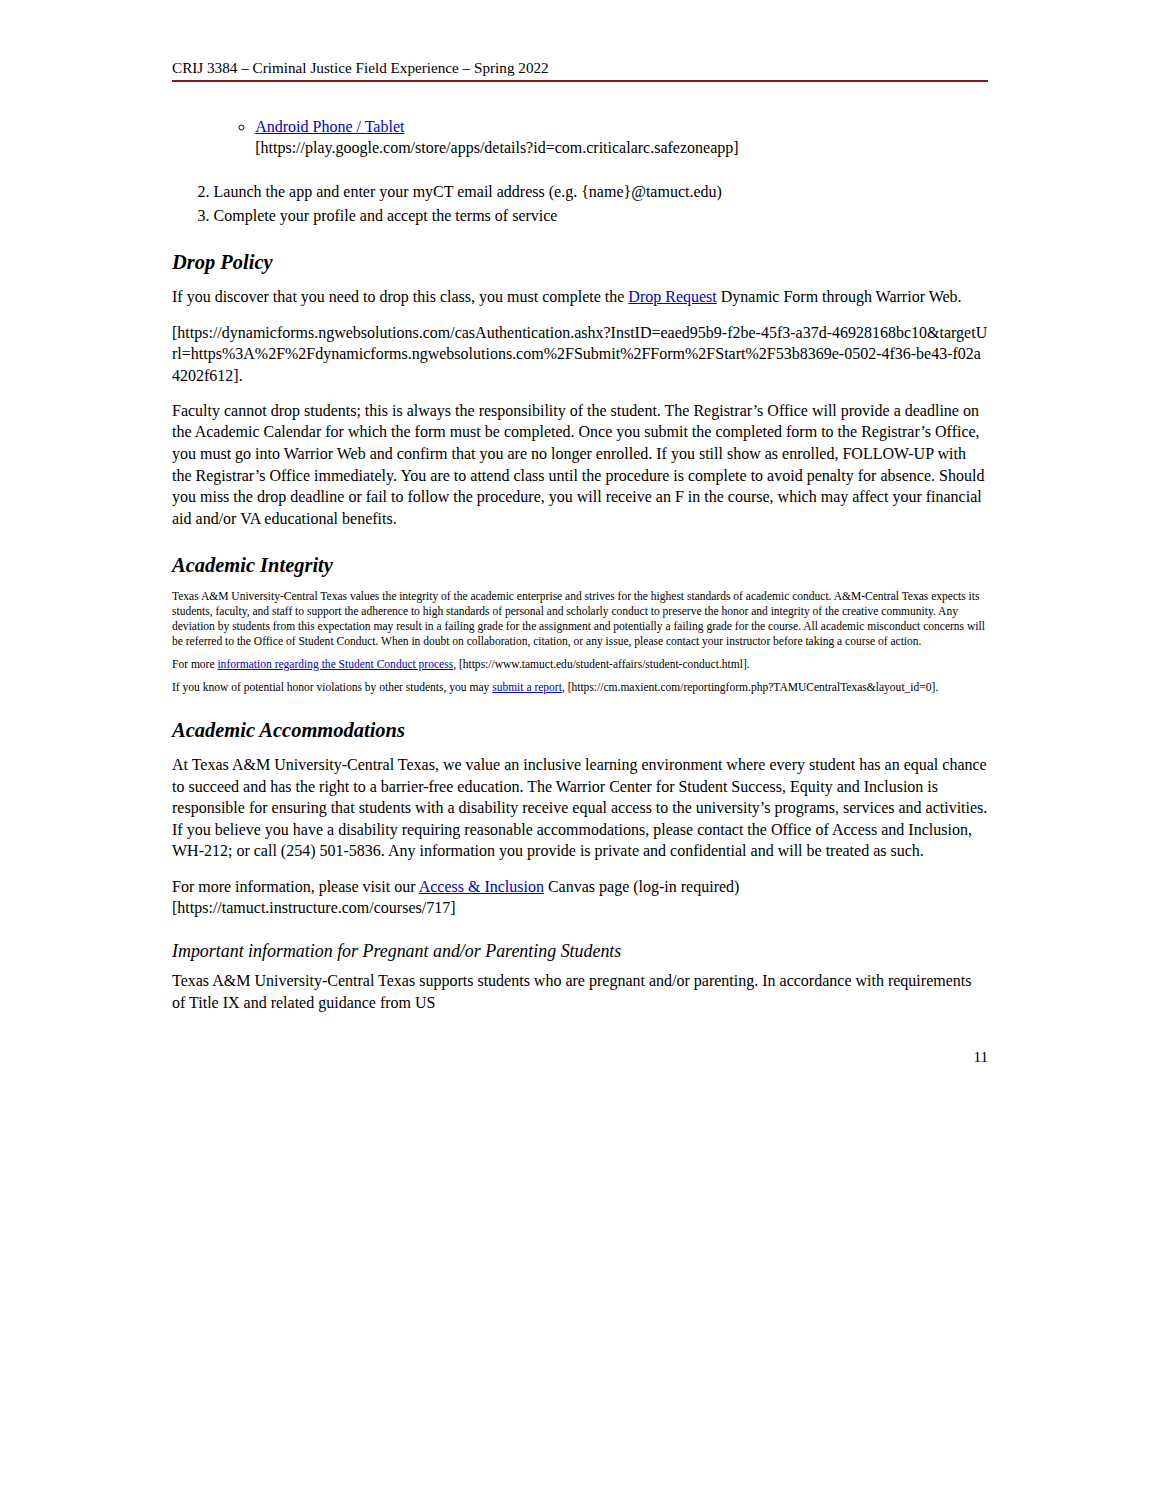CRIJ 3384 – Criminal Justice Field Experience – Spring 2022
Android Phone / Tablet
[https://play.google.com/store/apps/details?id=com.criticalarc.safezoneapp]
Launch the app and enter your myCT email address (e.g. {name}@tamuct.edu)
Complete your profile and accept the terms of service
Drop Policy
If you discover that you need to drop this class, you must complete the Drop Request Dynamic Form through Warrior Web.
[https://dynamicforms.ngwebsolutions.com/casAuthentication.ashx?InstID=eaed95b9-f2be-45f3-a37d-46928168bc10&targetUrl=https%3A%2F%2Fdynamicforms.ngwebsolutions.com%2FSubmit%2FForm%2FStart%2F53b8369e-0502-4f36-be43-f02a4202f612].
Faculty cannot drop students; this is always the responsibility of the student. The Registrar’s Office will provide a deadline on the Academic Calendar for which the form must be completed. Once you submit the completed form to the Registrar’s Office, you must go into Warrior Web and confirm that you are no longer enrolled. If you still show as enrolled, FOLLOW-UP with the Registrar’s Office immediately. You are to attend class until the procedure is complete to avoid penalty for absence. Should you miss the drop deadline or fail to follow the procedure, you will receive an F in the course, which may affect your financial aid and/or VA educational benefits.
Academic Integrity
Texas A&M University-Central Texas values the integrity of the academic enterprise and strives for the highest standards of academic conduct. A&M-Central Texas expects its students, faculty, and staff to support the adherence to high standards of personal and scholarly conduct to preserve the honor and integrity of the creative community. Any deviation by students from this expectation may result in a failing grade for the assignment and potentially a failing grade for the course. All academic misconduct concerns will be referred to the Office of Student Conduct. When in doubt on collaboration, citation, or any issue, please contact your instructor before taking a course of action.
For more information regarding the Student Conduct process, [https://www.tamuct.edu/student-affairs/student-conduct.html].
If you know of potential honor violations by other students, you may submit a report, [https://cm.maxient.com/reportingform.php?TAMUCentralTexas&layout_id=0].
Academic Accommodations
At Texas A&M University-Central Texas, we value an inclusive learning environment where every student has an equal chance to succeed and has the right to a barrier-free education. The Warrior Center for Student Success, Equity and Inclusion is responsible for ensuring that students with a disability receive equal access to the university’s programs, services and activities. If you believe you have a disability requiring reasonable accommodations, please contact the Office of Access and Inclusion, WH-212; or call (254) 501-5836. Any information you provide is private and confidential and will be treated as such.
For more information, please visit our Access & Inclusion Canvas page (log-in required) [https://tamuct.instructure.com/courses/717]
Important information for Pregnant and/or Parenting Students
Texas A&M University-Central Texas supports students who are pregnant and/or parenting. In accordance with requirements of Title IX and related guidance from US
11